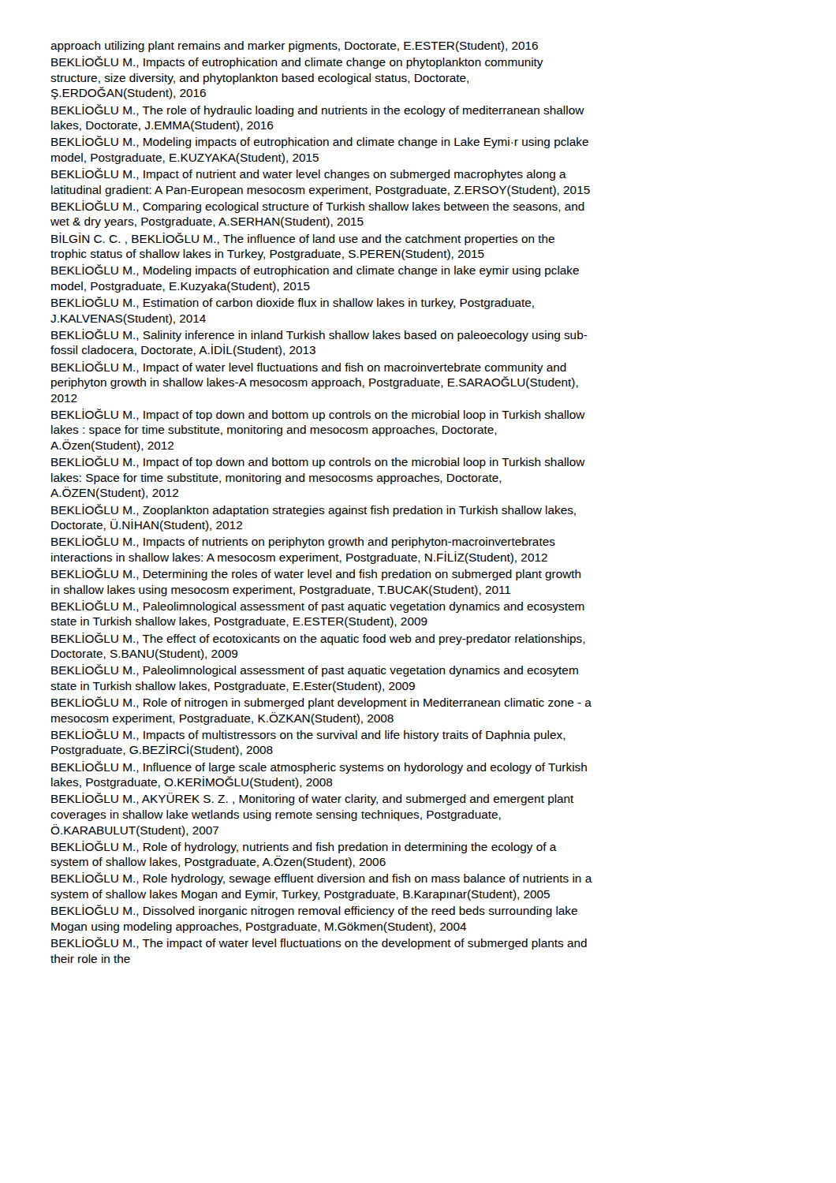approach utilizing plant remains and marker pigments, Doctorate, E.ESTER(Student), 2016
BEKLİOĞLU M., Impacts of eutrophication and climate change on phytoplankton community structure, size diversity, and phytoplankton based ecological status, Doctorate, Ş.ERDOĞAN(Student), 2016
BEKLİOĞLU M., The role of hydraulic loading and nutrients in the ecology of mediterranean shallow lakes, Doctorate, J.EMMA(Student), 2016
BEKLİOĞLU M., Modeling impacts of eutrophication and climate change in Lake Eymi·r using pclake model, Postgraduate, E.KUZYAKA(Student), 2015
BEKLİOĞLU M., Impact of nutrient and water level changes on submerged macrophytes along a latitudinal gradient: A Pan-European mesocosm experiment, Postgraduate, Z.ERSOY(Student), 2015
BEKLİOĞLU M., Comparing ecological structure of Turkish shallow lakes between the seasons, and wet & dry years, Postgraduate, A.SERHAN(Student), 2015
BİLGİN C. C. , BEKLİOĞLU M., The influence of land use and the catchment properties on the trophic status of shallow lakes in Turkey, Postgraduate, S.PEREN(Student), 2015
BEKLİOĞLU M., Modeling impacts of eutrophication and climate change in lake eymir using pclake model, Postgraduate, E.Kuzyaka(Student), 2015
BEKLİOĞLU M., Estimation of carbon dioxide flux in shallow lakes in turkey, Postgraduate, J.KALVENAS(Student), 2014
BEKLİOĞLU M., Salinity inference in inland Turkish shallow lakes based on paleoecology using sub-fossil cladocera, Doctorate, A.İDİL(Student), 2013
BEKLİOĞLU M., Impact of water level fluctuations and fish on macroinvertebrate community and periphyton growth in shallow lakes-A mesocosm approach, Postgraduate, E.SARAOĞLU(Student), 2012
BEKLİOĞLU M., Impact of top down and bottom up controls on the microbial loop in Turkish shallow lakes : space for time substitute, monitoring and mesocosm approaches, Doctorate, A.Özen(Student), 2012
BEKLİOĞLU M., Impact of top down and bottom up controls on the microbial loop in Turkish shallow lakes: Space for time substitute, monitoring and mesocosms approaches, Doctorate, A.ÖZEN(Student), 2012
BEKLİOĞLU M., Zooplankton adaptation strategies against fish predation in Turkish shallow lakes, Doctorate, Ü.NİHAN(Student), 2012
BEKLİOĞLU M., Impacts of nutrients on periphyton growth and periphyton-macroinvertebrates interactions in shallow lakes: A mesocosm experiment, Postgraduate, N.FİLİZ(Student), 2012
BEKLİOĞLU M., Determining the roles of water level and fish predation on submerged plant growth in shallow lakes using mesocosm experiment, Postgraduate, T.BUCAK(Student), 2011
BEKLİOĞLU M., Paleolimnological assessment of past aquatic vegetation dynamics and ecosystem state in Turkish shallow lakes, Postgraduate, E.ESTER(Student), 2009
BEKLİOĞLU M., The effect of ecotoxicants on the aquatic food web and prey-predator relationships, Doctorate, S.BANU(Student), 2009
BEKLİOĞLU M., Paleolimnological assessment of past aquatic vegetation dynamics and ecosytem state in Turkish shallow lakes, Postgraduate, E.Ester(Student), 2009
BEKLİOĞLU M., Role of nitrogen in submerged plant development in Mediterranean climatic zone - a mesocosm experiment, Postgraduate, K.ÖZKAN(Student), 2008
BEKLİOĞLU M., Impacts of multistressors on the survival and life history traits of Daphnia pulex, Postgraduate, G.BEZİRCİ(Student), 2008
BEKLİOĞLU M., Influence of large scale atmospheric systems on hydorology and ecology of Turkish lakes, Postgraduate, O.KERİMOĞLU(Student), 2008
BEKLİOĞLU M., AKYÜREK S. Z. , Monitoring of water clarity, and submerged and emergent plant coverages in shallow lake wetlands using remote sensing techniques, Postgraduate, Ö.KARABULUT(Student), 2007
BEKLİOĞLU M., Role of hydrology, nutrients and fish predation in determining the ecology of a system of shallow lakes, Postgraduate, A.Özen(Student), 2006
BEKLİOĞLU M., Role hydrology, sewage effluent diversion and fish on mass balance of nutrients in a system of shallow lakes Mogan and Eymir, Turkey, Postgraduate, B.Karapınar(Student), 2005
BEKLİOĞLU M., Dissolved inorganic nitrogen removal efficiency of the reed beds surrounding lake Mogan using modeling approaches, Postgraduate, M.Gökmen(Student), 2004
BEKLİOĞLU M., The impact of water level fluctuations on the development of submerged plants and their role in the